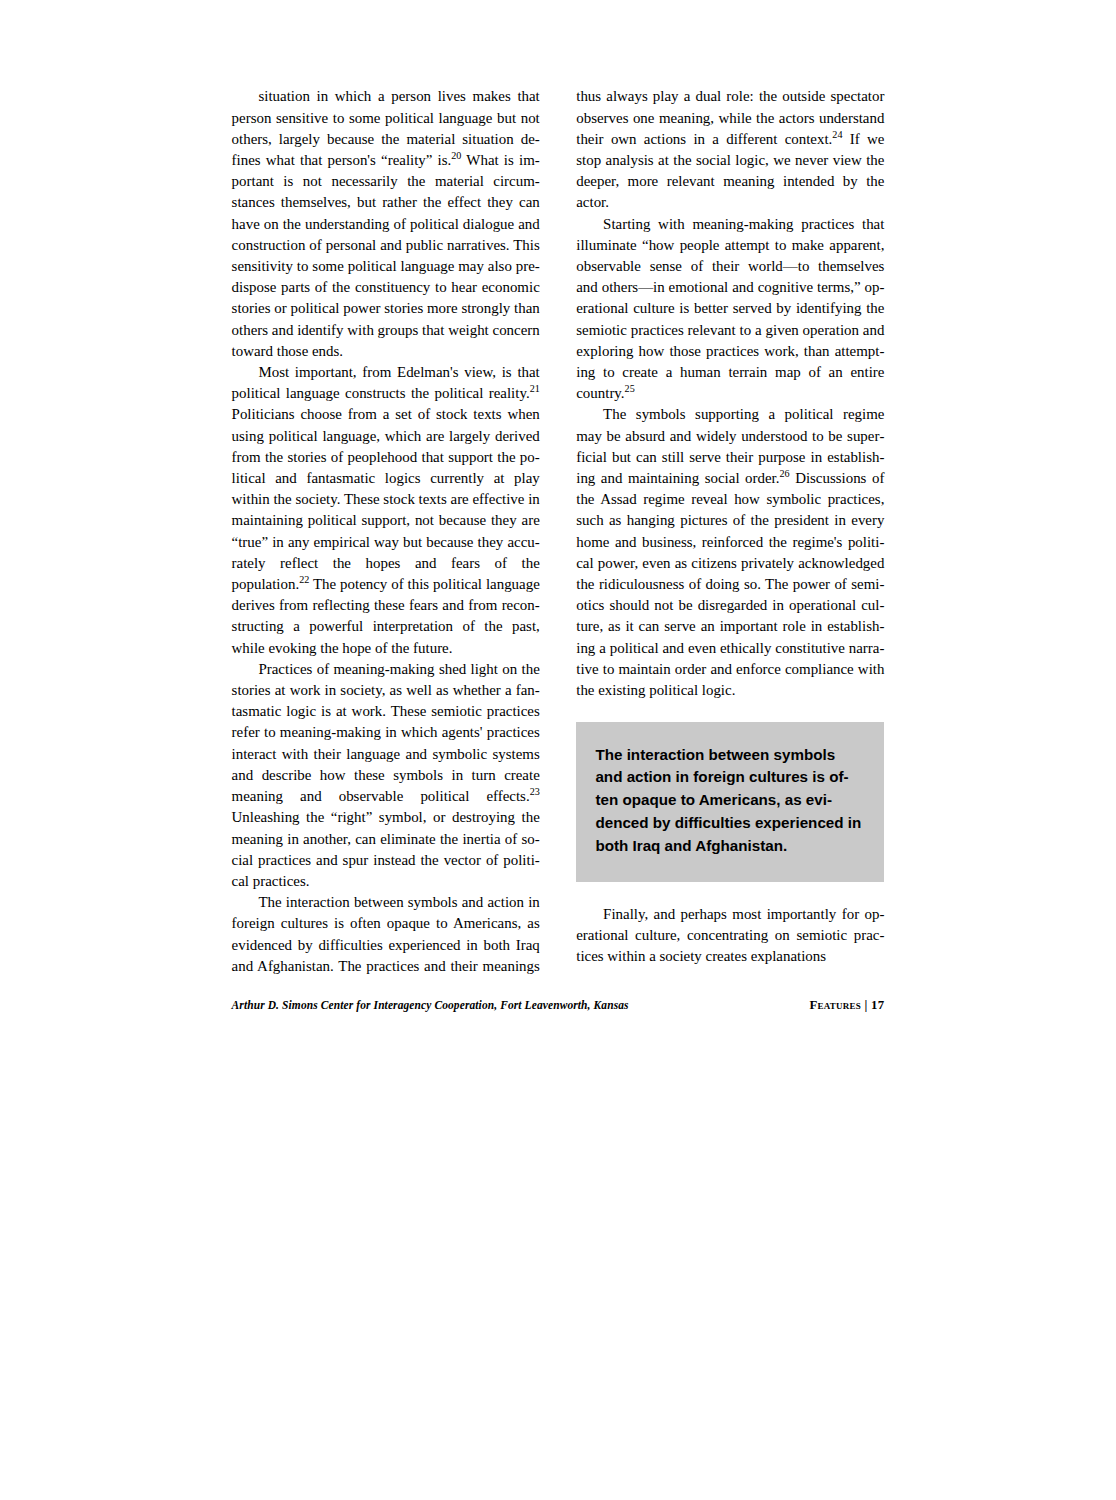situation in which a person lives makes that person sensitive to some political language but not others, largely because the material situation defines what that person's “reality” is.20 What is important is not necessarily the material circumstances themselves, but rather the effect they can have on the understanding of political dialogue and construction of personal and public narratives. This sensitivity to some political language may also predispose parts of the constituency to hear economic stories or political power stories more strongly than others and identify with groups that weight concern toward those ends.
Most important, from Edelman's view, is that political language constructs the political reality.21 Politicians choose from a set of stock texts when using political language, which are largely derived from the stories of peoplehood that support the political and fantasmatic logics currently at play within the society. These stock texts are effective in maintaining political support, not because they are “true” in any empirical way but because they accurately reflect the hopes and fears of the population.22 The potency of this political language derives from reflecting these fears and from reconstructing a powerful interpretation of the past, while evoking the hope of the future.
Practices of meaning-making shed light on the stories at work in society, as well as whether a fantasmatic logic is at work. These semiotic practices refer to meaning-making in which agents' practices interact with their language and symbolic systems and describe how these symbols in turn create meaning and observable political effects.23 Unleashing the “right” symbol, or destroying the meaning in another, can eliminate the inertia of social practices and spur instead the vector of political practices.
The interaction between symbols and action in foreign cultures is often opaque to Americans, as evidenced by difficulties experienced in both Iraq and Afghanistan. The practices and their meanings thus always play a dual role: the outside spectator observes one meaning, while the actors understand their own actions in a different context.24 If we stop analysis at the social logic, we never view the deeper, more relevant meaning intended by the actor.
Starting with meaning-making practices that illuminate “how people attempt to make apparent, observable sense of their world—to themselves and others—in emotional and cognitive terms,” operational culture is better served by identifying the semiotic practices relevant to a given operation and exploring how those practices work, than attempting to create a human terrain map of an entire country.25
The symbols supporting a political regime may be absurd and widely understood to be superficial but can still serve their purpose in establishing and maintaining social order.26 Discussions of the Assad regime reveal how symbolic practices, such as hanging pictures of the president in every home and business, reinforced the regime's political power, even as citizens privately acknowledged the ridiculousness of doing so. The power of semiotics should not be disregarded in operational culture, as it can serve an important role in establishing a political and even ethically constitutive narrative to maintain order and enforce compliance with the existing political logic.
The interaction between symbols and action in foreign cultures is often opaque to Americans, as evidenced by difficulties experienced in both Iraq and Afghanistan.
Finally, and perhaps most importantly for operational culture, concentrating on semiotic practices within a society creates explanations
Arthur D. Simons Center for Interagency Cooperation, Fort Leavenworth, Kansas
Features | 17